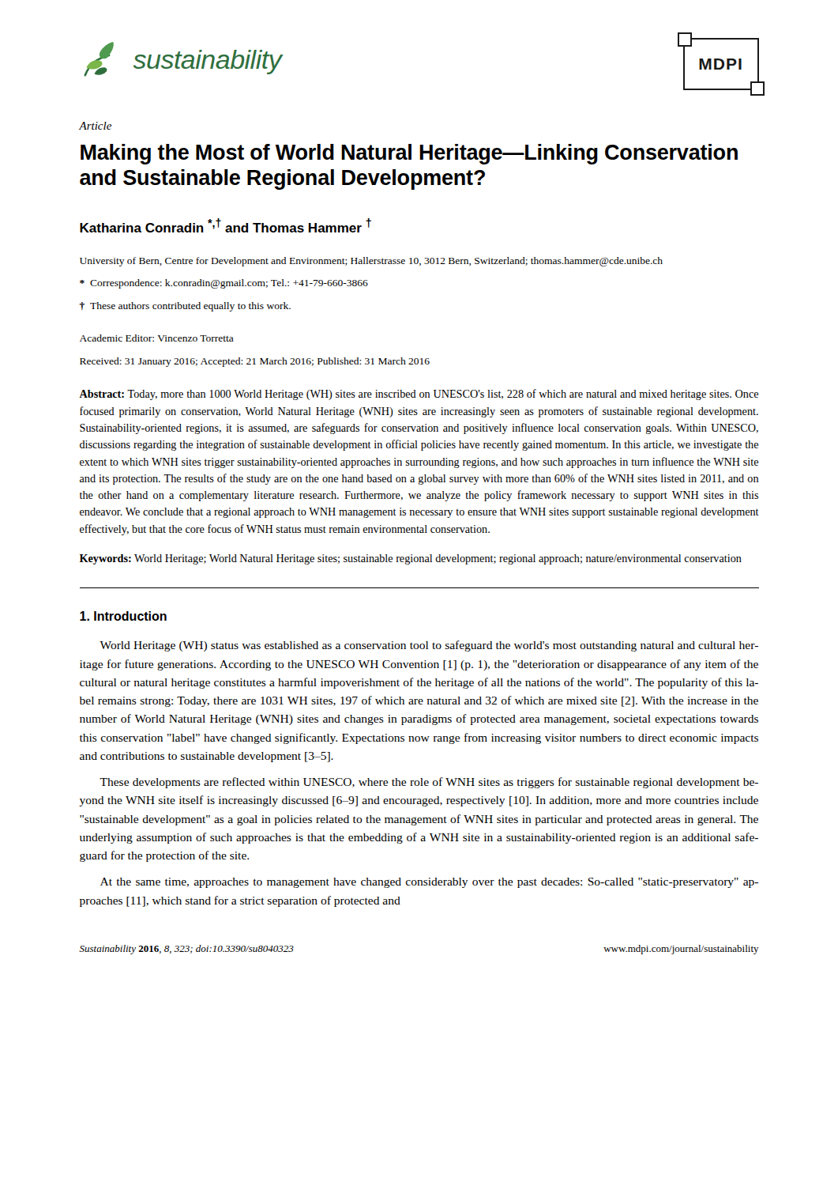sustainability
MDPI
Article
Making the Most of World Natural Heritage—Linking Conservation and Sustainable Regional Development?
Katharina Conradin *,† and Thomas Hammer †
University of Bern, Centre for Development and Environment; Hallerstrasse 10, 3012 Bern, Switzerland; thomas.hammer@cde.unibe.ch
* Correspondence: k.conradin@gmail.com; Tel.: +41-79-660-3866
† These authors contributed equally to this work.
Academic Editor: Vincenzo Torretta
Received: 31 January 2016; Accepted: 21 March 2016; Published: 31 March 2016
Abstract: Today, more than 1000 World Heritage (WH) sites are inscribed on UNESCO's list, 228 of which are natural and mixed heritage sites. Once focused primarily on conservation, World Natural Heritage (WNH) sites are increasingly seen as promoters of sustainable regional development. Sustainability-oriented regions, it is assumed, are safeguards for conservation and positively influence local conservation goals. Within UNESCO, discussions regarding the integration of sustainable development in official policies have recently gained momentum. In this article, we investigate the extent to which WNH sites trigger sustainability-oriented approaches in surrounding regions, and how such approaches in turn influence the WNH site and its protection. The results of the study are on the one hand based on a global survey with more than 60% of the WNH sites listed in 2011, and on the other hand on a complementary literature research. Furthermore, we analyze the policy framework necessary to support WNH sites in this endeavor. We conclude that a regional approach to WNH management is necessary to ensure that WNH sites support sustainable regional development effectively, but that the core focus of WNH status must remain environmental conservation.
Keywords: World Heritage; World Natural Heritage sites; sustainable regional development; regional approach; nature/environmental conservation
1. Introduction
World Heritage (WH) status was established as a conservation tool to safeguard the world's most outstanding natural and cultural heritage for future generations. According to the UNESCO WH Convention [1] (p. 1), the "deterioration or disappearance of any item of the cultural or natural heritage constitutes a harmful impoverishment of the heritage of all the nations of the world". The popularity of this label remains strong: Today, there are 1031 WH sites, 197 of which are natural and 32 of which are mixed site [2]. With the increase in the number of World Natural Heritage (WNH) sites and changes in paradigms of protected area management, societal expectations towards this conservation "label" have changed significantly. Expectations now range from increasing visitor numbers to direct economic impacts and contributions to sustainable development [3–5].
These developments are reflected within UNESCO, where the role of WNH sites as triggers for sustainable regional development beyond the WNH site itself is increasingly discussed [6–9] and encouraged, respectively [10]. In addition, more and more countries include "sustainable development" as a goal in policies related to the management of WNH sites in particular and protected areas in general. The underlying assumption of such approaches is that the embedding of a WNH site in a sustainability-oriented region is an additional safeguard for the protection of the site.
At the same time, approaches to management have changed considerably over the past decades: So-called "static-preservatory" approaches [11], which stand for a strict separation of protected and
Sustainability 2016, 8, 323; doi:10.3390/su8040323
www.mdpi.com/journal/sustainability